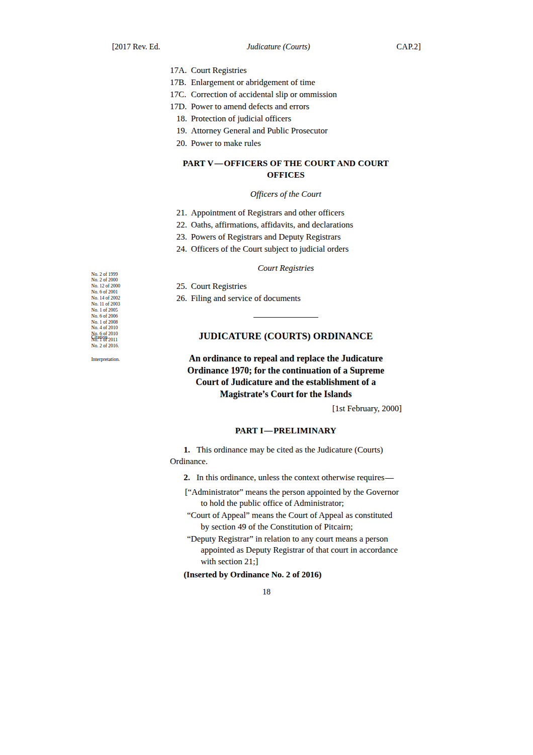[2017 Rev. Ed.
Judicature (Courts)
CAP.2]
17A. Court Registries
17B. Enlargement or abridgement of time
17C. Correction of accidental slip or ommission
17D. Power to amend defects and errors
18. Protection of judicial officers
19. Attorney General and Public Prosecutor
20. Power to make rules
PART V — OFFICERS OF THE COURT AND COURT OFFICES
Officers of the Court
21. Appointment of Registrars and other officers
22. Oaths, affirmations, affidavits, and declarations
23. Powers of Registrars and Deputy Registrars
24. Officers of the Court subject to judicial orders
Court Registries
25. Court Registries
26. Filing and service of documents
JUDICATURE (COURTS) ORDINANCE
An ordinance to repeal and replace the Judicature
Ordinance 1970; for the continuation of a Supreme
Court of Judicature and the establishment of a
Magistrate’s Court for the Islands
[1st February, 2000]
PART I — PRELIMINARY
1. This ordinance may be cited as the Judicature (Courts) Ordinance.
2. In this ordinance, unless the context otherwise requires —
[“Administrator” means the person appointed by the Governor to hold the public office of Administrator;
“Court of Appeal” means the Court of Appeal as constituted by section 49 of the Constitution of Pitcairn;
“Deputy Registrar” in relation to any court means a person appointed as Deputy Registrar of that court in accordance with section 21;]
(Inserted by Ordinance No. 2 of 2016)
No. 2 of 1999
No. 2 of 2000
No. 12 of 2000
No. 6 of 2001
No. 14 of 2002
No. 11 of 2003
No. 1 of 2005
No. 6 of 2006
No. 1 of 2008
No. 4 of 2010
No. 6 of 2010
No. 1 of 2011
No. 2 of 2016.
Citation.
Interpretation.
18